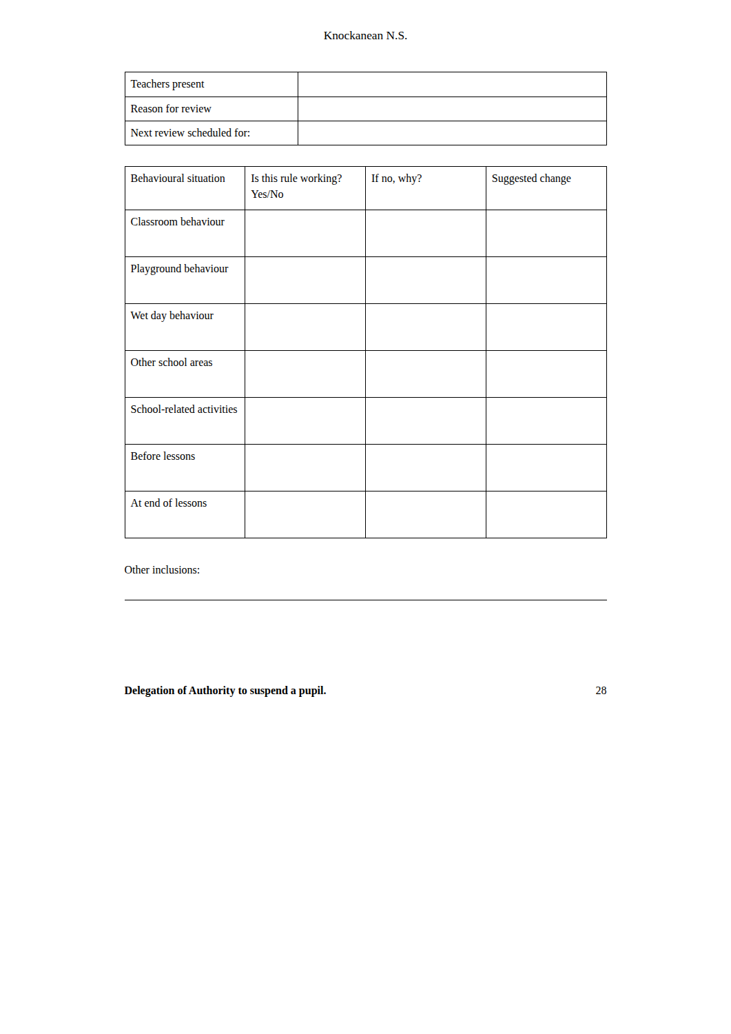Knockanean N.S.
| Teachers present | |
| Reason for review | |
| Next review scheduled for: | |
| Behavioural situation | Is this rule working? Yes/No | If no, why? | Suggested change |
| --- | --- | --- | --- |
| Classroom behaviour | | | |
| Playground behaviour | | | |
| Wet day behaviour | | | |
| Other school areas | | | |
| School-related activities | | | |
| Before lessons | | | |
| At end of lessons | | | |
Other inclusions:
Delegation of Authority to suspend a pupil.
28